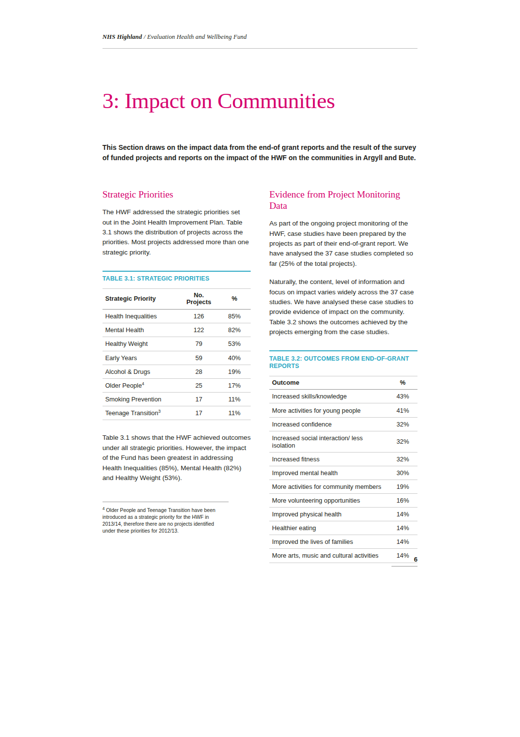NHS Highland / Evaluation Health and Wellbeing Fund
3: Impact on Communities
This Section draws on the impact data from the end-of grant reports and the result of the survey of funded projects and reports on the impact of the HWF on the communities in Argyll and Bute.
Strategic Priorities
The HWF addressed the strategic priorities set out in the Joint Health Improvement Plan. Table 3.1 shows the distribution of projects across the priorities. Most projects addressed more than one strategic priority.
Table 3.1: Strategic Priorities
| Strategic Priority | No. Projects | % |
| --- | --- | --- |
| Health Inequalities | 126 | 85% |
| Mental Health | 122 | 82% |
| Healthy Weight | 79 | 53% |
| Early Years | 59 | 40% |
| Alcohol & Drugs | 28 | 19% |
| Older People 4 | 25 | 17% |
| Smoking Prevention | 17 | 11% |
| Teenage Transition 3 | 17 | 11% |
Table 3.1 shows that the HWF achieved outcomes under all strategic priorities. However, the impact of the Fund has been greatest in addressing Health Inequalities (85%), Mental Health (82%) and Healthy Weight (53%).
4 Older People and Teenage Transition have been introduced as a strategic priority for the HWF in 2013/14, therefore there are no projects identified under these priorities for 2012/13.
Evidence from Project Monitoring Data
As part of the ongoing project monitoring of the HWF, case studies have been prepared by the projects as part of their end-of-grant report. We have analysed the 37 case studies completed so far (25% of the total projects).
Naturally, the content, level of information and focus on impact varies widely across the 37 case studies. We have analysed these case studies to provide evidence of impact on the community. Table 3.2 shows the outcomes achieved by the projects emerging from the case studies.
Table 3.2: Outcomes from End-of-Grant Reports
| Outcome | % |
| --- | --- |
| Increased skills/knowledge | 43% |
| More activities for young people | 41% |
| Increased confidence | 32% |
| Increased social interaction/ less isolation | 32% |
| Increased fitness | 32% |
| Improved mental health | 30% |
| More activities for community members | 19% |
| More volunteering opportunities | 16% |
| Improved physical health | 14% |
| Healthier eating | 14% |
| Improved the lives of families | 14% |
| More arts, music and cultural activities | 14% |
6